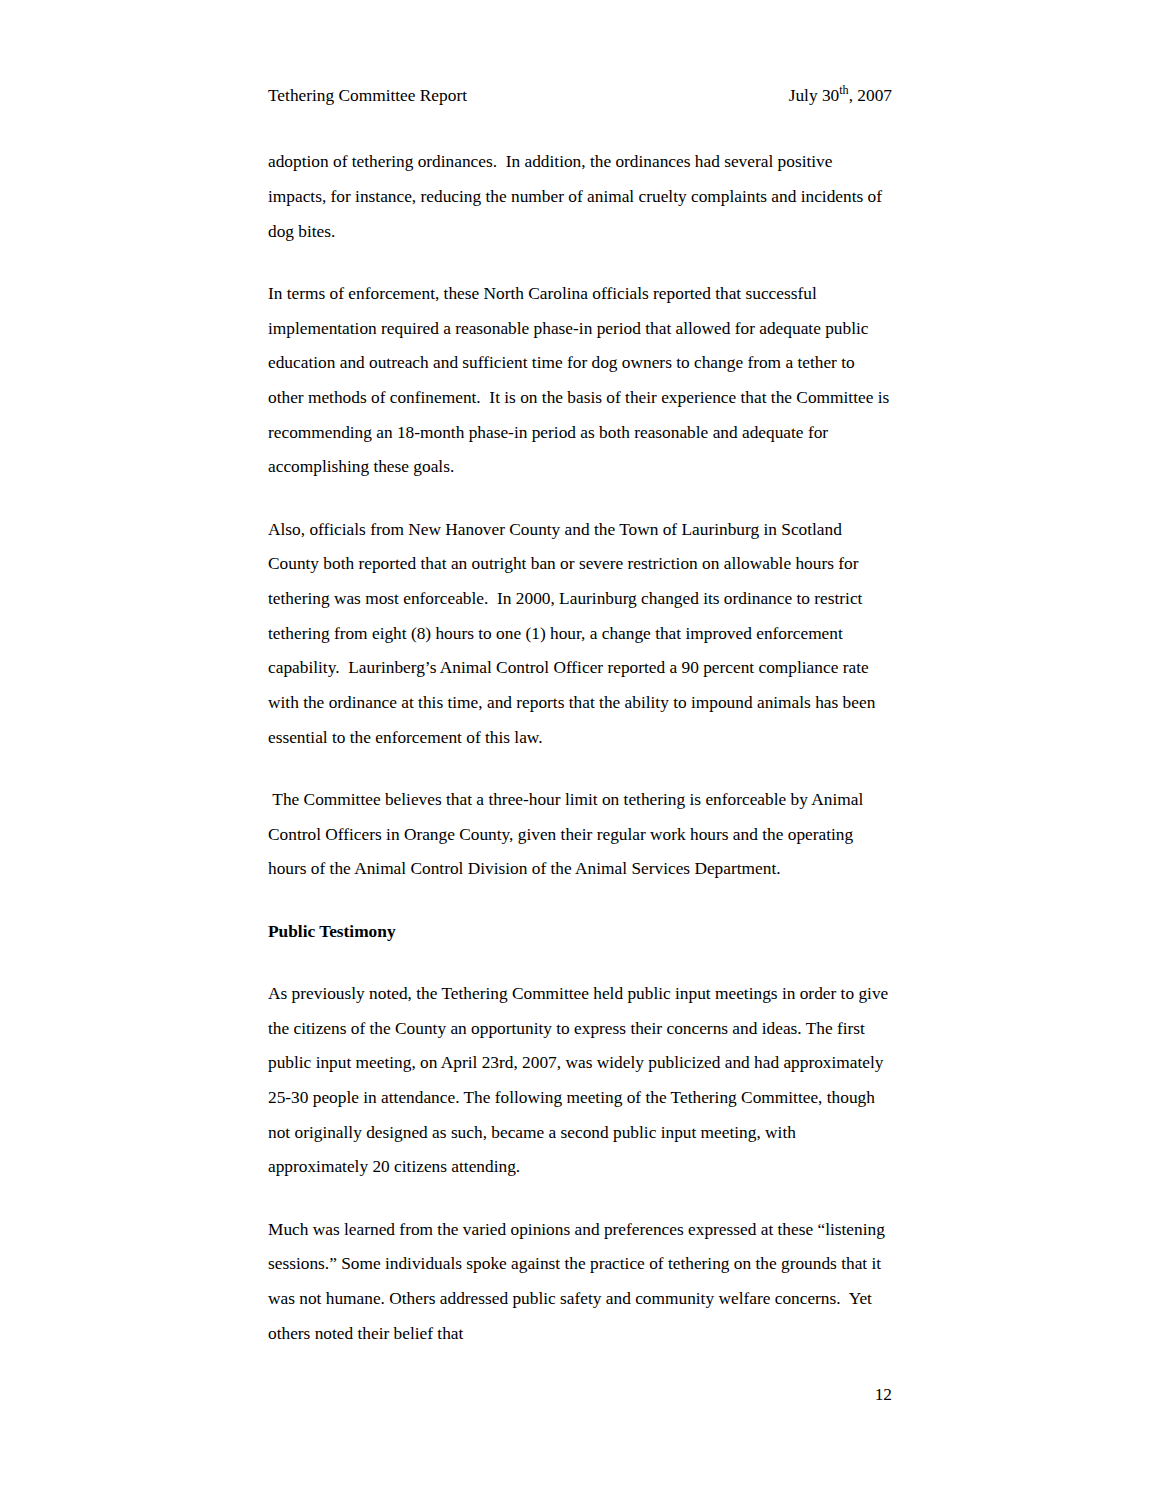Tethering Committee Report
July 30th, 2007
adoption of tethering ordinances. In addition, the ordinances had several positive impacts, for instance, reducing the number of animal cruelty complaints and incidents of dog bites.
In terms of enforcement, these North Carolina officials reported that successful implementation required a reasonable phase-in period that allowed for adequate public education and outreach and sufficient time for dog owners to change from a tether to other methods of confinement. It is on the basis of their experience that the Committee is recommending an 18-month phase-in period as both reasonable and adequate for accomplishing these goals.
Also, officials from New Hanover County and the Town of Laurinburg in Scotland County both reported that an outright ban or severe restriction on allowable hours for tethering was most enforceable. In 2000, Laurinburg changed its ordinance to restrict tethering from eight (8) hours to one (1) hour, a change that improved enforcement capability. Laurinberg’s Animal Control Officer reported a 90 percent compliance rate with the ordinance at this time, and reports that the ability to impound animals has been essential to the enforcement of this law.
The Committee believes that a three-hour limit on tethering is enforceable by Animal Control Officers in Orange County, given their regular work hours and the operating hours of the Animal Control Division of the Animal Services Department.
Public Testimony
As previously noted, the Tethering Committee held public input meetings in order to give the citizens of the County an opportunity to express their concerns and ideas. The first public input meeting, on April 23rd, 2007, was widely publicized and had approximately 25-30 people in attendance. The following meeting of the Tethering Committee, though not originally designed as such, became a second public input meeting, with approximately 20 citizens attending.
Much was learned from the varied opinions and preferences expressed at these “listening sessions.” Some individuals spoke against the practice of tethering on the grounds that it was not humane. Others addressed public safety and community welfare concerns. Yet others noted their belief that
12